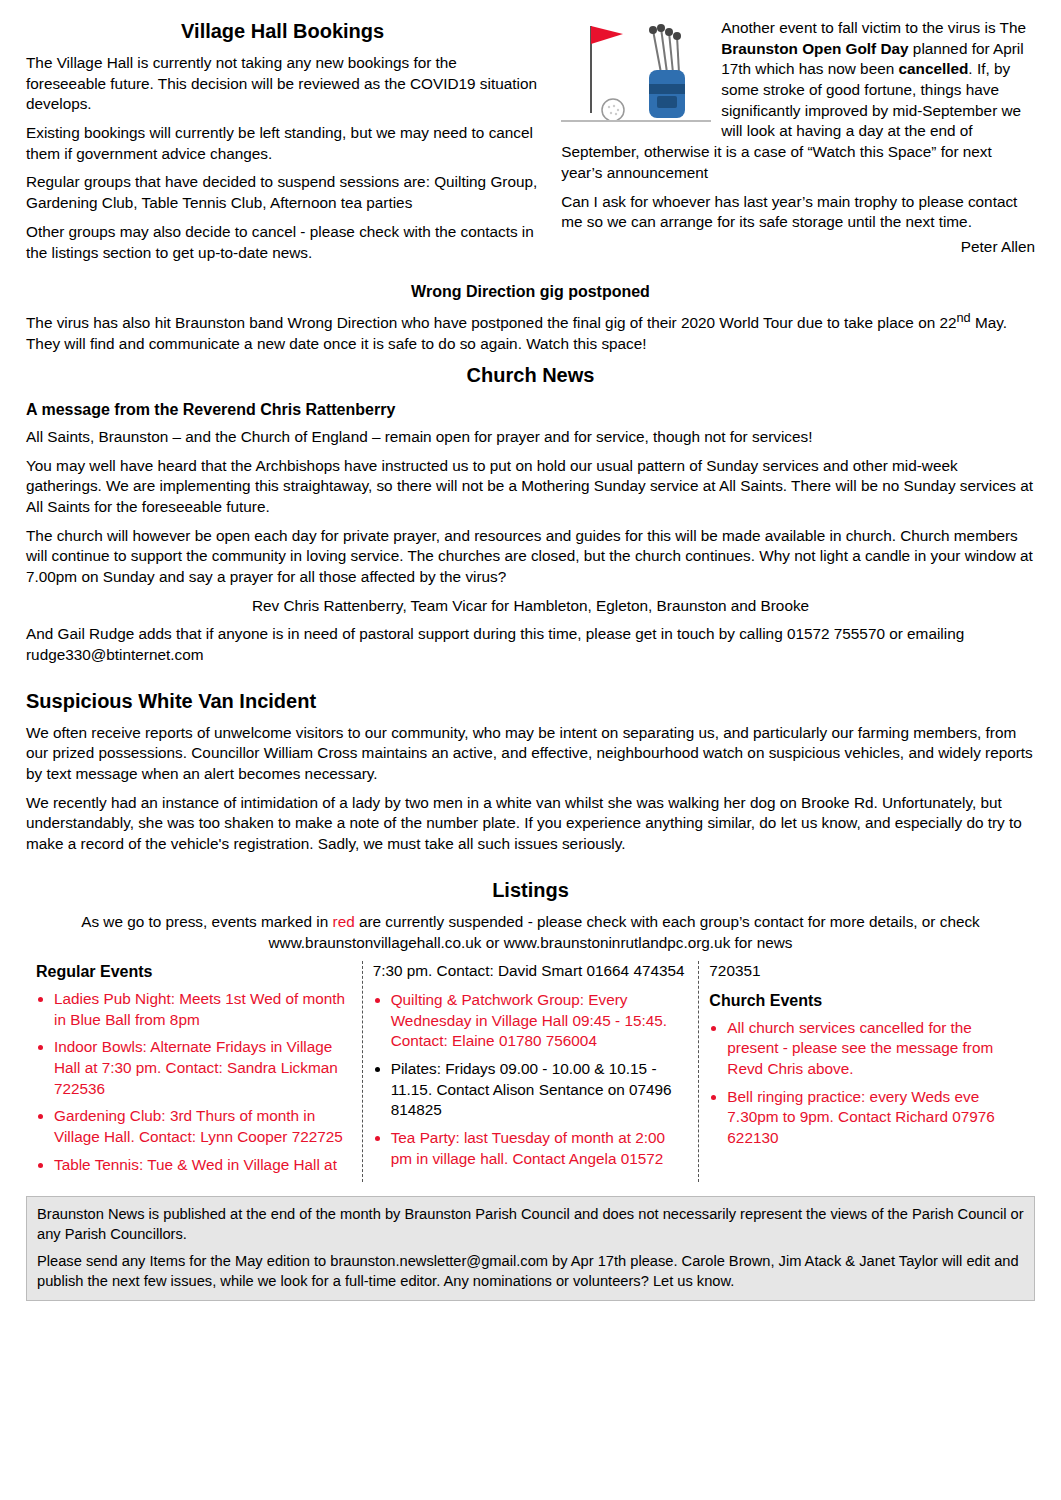Village Hall Bookings
The Village Hall is currently not taking any new bookings for the foreseeable future. This decision will be reviewed as the COVID19 situation develops.
Existing bookings will currently be left standing, but we may need to cancel them if government advice changes.
Regular groups that have decided to suspend sessions are: Quilting Group, Gardening Club, Table Tennis Club, Afternoon tea parties
Other groups may also decide to cancel - please check with the contacts in the listings section to get up-to-date news.
Another event to fall victim to the virus is The Braunston Open Golf Day planned for April 17th which has now been cancelled. If, by some stroke of good fortune, things have significantly improved by mid-September we will look at having a day at the end of September, otherwise it is a case of “Watch this Space” for next year’s announcement
Can I ask for whoever has last year’s main trophy to please contact me so we can arrange for its safe storage until the next time.
Peter Allen
Wrong Direction gig postponed
The virus has also hit Braunston band Wrong Direction who have postponed the final gig of their 2020 World Tour due to take place on 22nd May. They will find and communicate a new date once it is safe to do so again. Watch this space!
Church News
A message from the Reverend Chris Rattenberry
All Saints, Braunston – and the Church of England – remain open for prayer and for service, though not for services!
You may well have heard that the Archbishops have instructed us to put on hold our usual pattern of Sunday services and other mid-week gatherings. We are implementing this straightaway, so there will not be a Mothering Sunday service at All Saints. There will be no Sunday services at All Saints for the foreseeable future.
The church will however be open each day for private prayer, and resources and guides for this will be made available in church. Church members will continue to support the community in loving service. The churches are closed, but the church continues. Why not light a candle in your window at 7.00pm on Sunday and say a prayer for all those affected by the virus?
Rev Chris Rattenberry, Team Vicar for Hambleton, Egleton, Braunston and Brooke
And Gail Rudge adds that if anyone is in need of pastoral support during this time, please get in touch by calling 01572 755570 or emailing rudge330@btinternet.com
Suspicious White Van Incident
We often receive reports of unwelcome visitors to our community, who may be intent on separating us, and particularly our farming members, from our prized possessions. Councillor William Cross maintains an active, and effective, neighbourhood watch on suspicious vehicles, and widely reports by text message when an alert becomes necessary.
We recently had an instance of intimidation of a lady by two men in a white van whilst she was walking her dog on Brooke Rd. Unfortunately, but understandably, she was too shaken to make a note of the number plate. If you experience anything similar, do let us know, and especially do try to make a record of the vehicle's registration. Sadly, we must take all such issues seriously.
Listings
As we go to press, events marked in red are currently suspended - please check with each group’s contact for more details, or check www.braunstonvillagehall.co.uk or www.braunstoninrutlandpc.org.uk for news
Regular Events
Ladies Pub Night: Meets 1st Wed of month in Blue Ball from 8pm
Indoor Bowls: Alternate Fridays in Village Hall at 7:30 pm. Contact: Sandra Lickman 722536
Gardening Club: 3rd Thurs of month in Village Hall. Contact: Lynn Cooper 722725
Table Tennis: Tue & Wed in Village Hall at
7:30 pm. Contact: David Smart 01664 474354
Quilting & Patchwork Group: Every Wednesday in Village Hall 09:45 - 15:45. Contact: Elaine 01780 756004
Pilates: Fridays 09.00 - 10.00 & 10.15 - 11.15. Contact Alison Sentance on 07496 814825
Tea Party: last Tuesday of month at 2:00 pm in village hall. Contact Angela 01572
720351
Church Events
All church services cancelled for the present - please see the message from Revd Chris above.
Bell ringing practice: every Weds eve 7.30pm to 9pm. Contact Richard 07976 622130
Braunston News is published at the end of the month by Braunston Parish Council and does not necessarily represent the views of the Parish Council or any Parish Councillors.
Please send any Items for the May edition to braunston.newsletter@gmail.com by Apr 17th please. Carole Brown, Jim Atack & Janet Taylor will edit and publish the next few issues, while we look for a full-time editor. Any nominations or volunteers? Let us know.